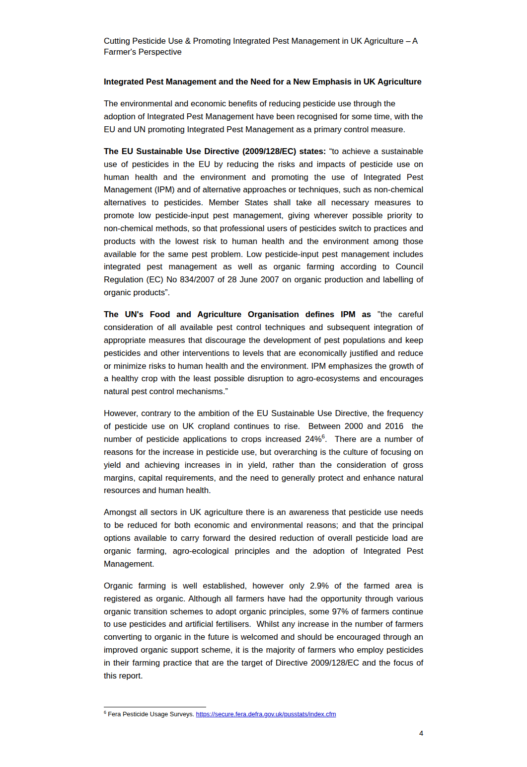Cutting Pesticide Use & Promoting Integrated Pest Management in UK Agriculture – A Farmer's Perspective
Integrated Pest Management and the Need for a New Emphasis in UK Agriculture
The environmental and economic benefits of reducing pesticide use through the adoption of Integrated Pest Management have been recognised for some time, with the EU and UN promoting Integrated Pest Management as a primary control measure.
The EU Sustainable Use Directive (2009/128/EC) states: “to achieve a sustainable use of pesticides in the EU by reducing the risks and impacts of pesticide use on human health and the environment and promoting the use of Integrated Pest Management (IPM) and of alternative approaches or techniques, such as non-chemical alternatives to pesticides. Member States shall take all necessary measures to promote low pesticide-input pest management, giving wherever possible priority to non-chemical methods, so that professional users of pesticides switch to practices and products with the lowest risk to human health and the environment among those available for the same pest problem. Low pesticide-input pest management includes integrated pest management as well as organic farming according to Council Regulation (EC) No 834/2007 of 28 June 2007 on organic production and labelling of organic products”.
The UN's Food and Agriculture Organisation defines IPM as "the careful consideration of all available pest control techniques and subsequent integration of appropriate measures that discourage the development of pest populations and keep pesticides and other interventions to levels that are economically justified and reduce or minimize risks to human health and the environment. IPM emphasizes the growth of a healthy crop with the least possible disruption to agro-ecosystems and encourages natural pest control mechanisms.”
However, contrary to the ambition of the EU Sustainable Use Directive, the frequency of pesticide use on UK cropland continues to rise. Between 2000 and 2016 the number of pesticide applications to crops increased 24%6. There are a number of reasons for the increase in pesticide use, but overarching is the culture of focusing on yield and achieving increases in in yield, rather than the consideration of gross margins, capital requirements, and the need to generally protect and enhance natural resources and human health.
Amongst all sectors in UK agriculture there is an awareness that pesticide use needs to be reduced for both economic and environmental reasons; and that the principal options available to carry forward the desired reduction of overall pesticide load are organic farming, agro-ecological principles and the adoption of Integrated Pest Management.
Organic farming is well established, however only 2.9% of the farmed area is registered as organic. Although all farmers have had the opportunity through various organic transition schemes to adopt organic principles, some 97% of farmers continue to use pesticides and artificial fertilisers. Whilst any increase in the number of farmers converting to organic in the future is welcomed and should be encouraged through an improved organic support scheme, it is the majority of farmers who employ pesticides in their farming practice that are the target of Directive 2009/128/EC and the focus of this report.
6 Fera Pesticide Usage Surveys. https://secure.fera.defra.gov.uk/pusstats/index.cfm
4